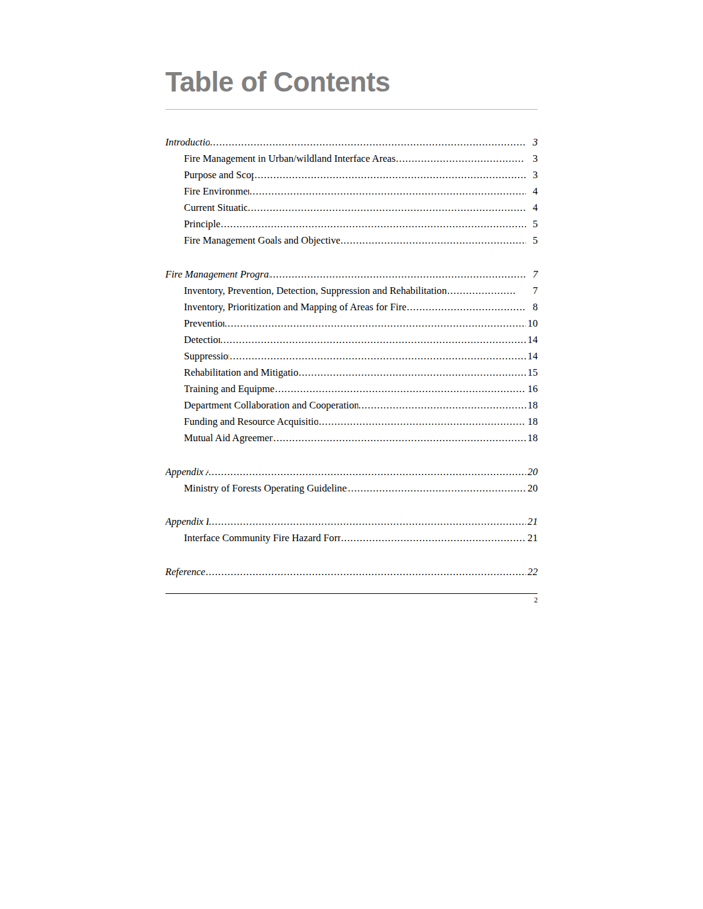Table of Contents
Introduction.................................................................................................................. 3
Fire Management in Urban/wildland Interface Areas......................................... 3
Purpose and Scope............................................................................................... 3
Fire Environment................................................................................................. 4
Current Situation.................................................................................................. 4
Principles............................................................................................................ 5
Fire Management Goals and Objectives............................................................. 5
Fire Management Program....................................................................................... 7
Inventory, Prevention, Detection, Suppression and Rehabilitation...................... 7
Inventory, Prioritization and Mapping of Areas for Fire...................................... 8
Prevention......................................................................................................... 10
Detection........................................................................................................... 14
Suppression....................................................................................................... 14
Rehabilitation and Mitigation............................................................................ 15
Training and Equipment....................................................................................... 16
Department Collaboration and Cooperation...................................................... 18
Funding and Resource Acquisition..................................................................... 18
Mutual Aid Agreements........................................................................................ 18
Appendix A.............................................................................................................. 20
Ministry of Forests Operating Guidelines.......................................................... 20
Appendix B.............................................................................................................. 21
Interface Community Fire Hazard Form............................................................. 21
References................................................................................................................ 22
2